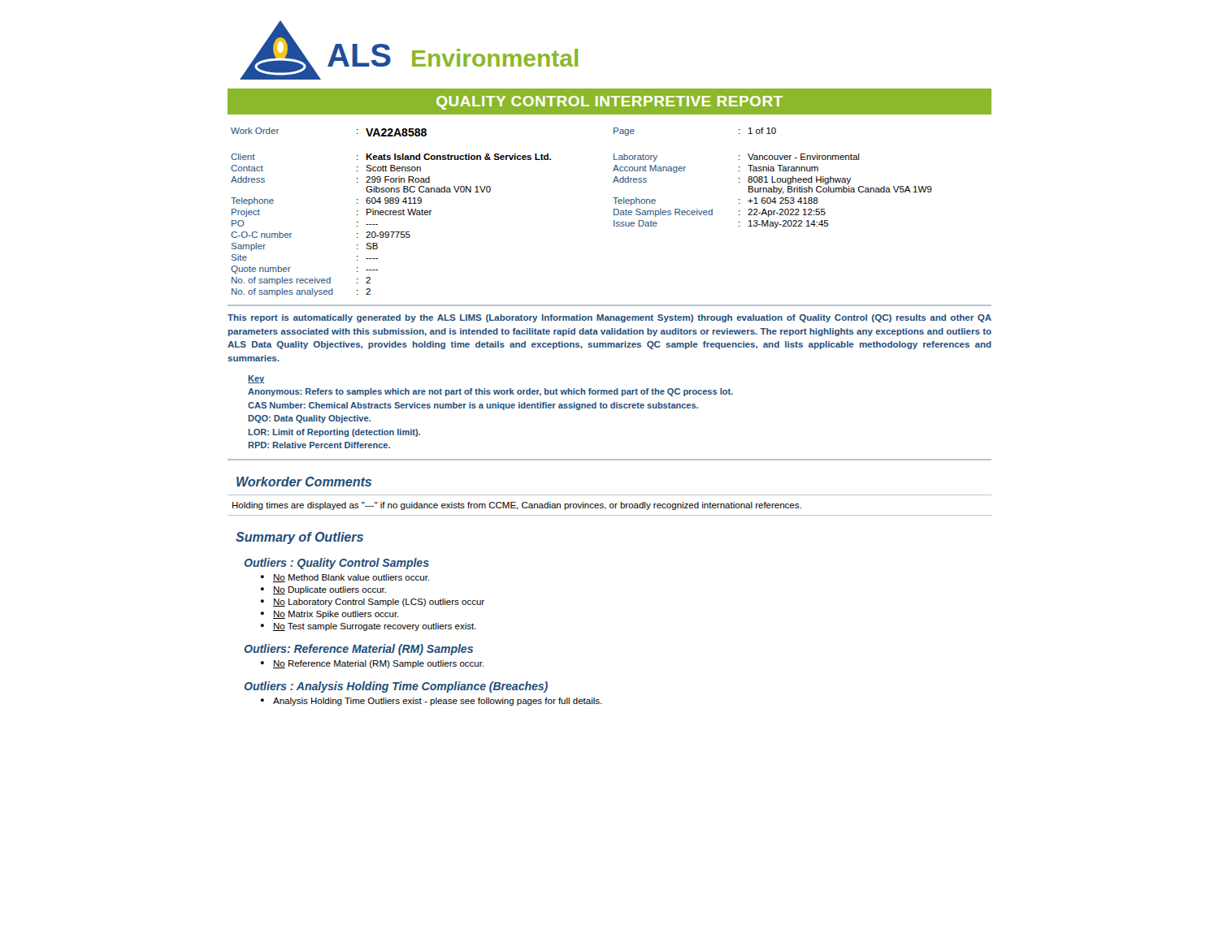ALS Environmental
QUALITY CONTROL INTERPRETIVE REPORT
| / Work Order / : / VA22A8588 / | / Page / : / 1 of 10 / |
| / Client / : / Keats Island Construction & Services Ltd. / / Contact / : / Scott Benson / / Address / : / 299 Forin Road Gibsons BC Canada V0N 1V0 / / Telephone / : / 604 989 4119 / / Project / : / Pinecrest Water / / PO / : / ---- / / C-O-C number / : / 20-997755 / / Sampler / : / SB / / Site / : / ---- / / Quote number / : / ---- / / No. of samples received / : / 2 / / No. of samples analysed / : / 2 / | / Laboratory / : / Vancouver - Environmental / / Account Manager / : / Tasnia Tarannum / / Address / : / 8081 Lougheed Highway Burnaby, British Columbia Canada V5A 1W9 / / Telephone / : / +1 604 253 4188 / / Date Samples Received / : / 22-Apr-2022 12:55 / / Issue Date / : / 13-May-2022 14:45 / |
This report is automatically generated by the ALS LIMS (Laboratory Information Management System) through evaluation of Quality Control (QC) results and other QA parameters associated with this submission, and is intended to facilitate rapid data validation by auditors or reviewers. The report highlights any exceptions and outliers to ALS Data Quality Objectives, provides holding time details and exceptions, summarizes QC sample frequencies, and lists applicable methodology references and summaries.
Key
Anonymous: Refers to samples which are not part of this work order, but which formed part of the QC process lot.
CAS Number: Chemical Abstracts Services number is a unique identifier assigned to discrete substances.
DQO: Data Quality Objective.
LOR: Limit of Reporting (detection limit).
RPD: Relative Percent Difference.
Workorder Comments
Holding times are displayed as "---" if no guidance exists from CCME, Canadian provinces, or broadly recognized international references.
Summary of Outliers
Outliers : Quality Control Samples
No Method Blank value outliers occur.
No Duplicate outliers occur.
No Laboratory Control Sample (LCS) outliers occur
No Matrix Spike outliers occur.
No Test sample Surrogate recovery outliers exist.
Outliers: Reference Material (RM) Samples
No Reference Material (RM) Sample outliers occur.
Outliers : Analysis Holding Time Compliance (Breaches)
Analysis Holding Time Outliers exist - please see following pages for full details.